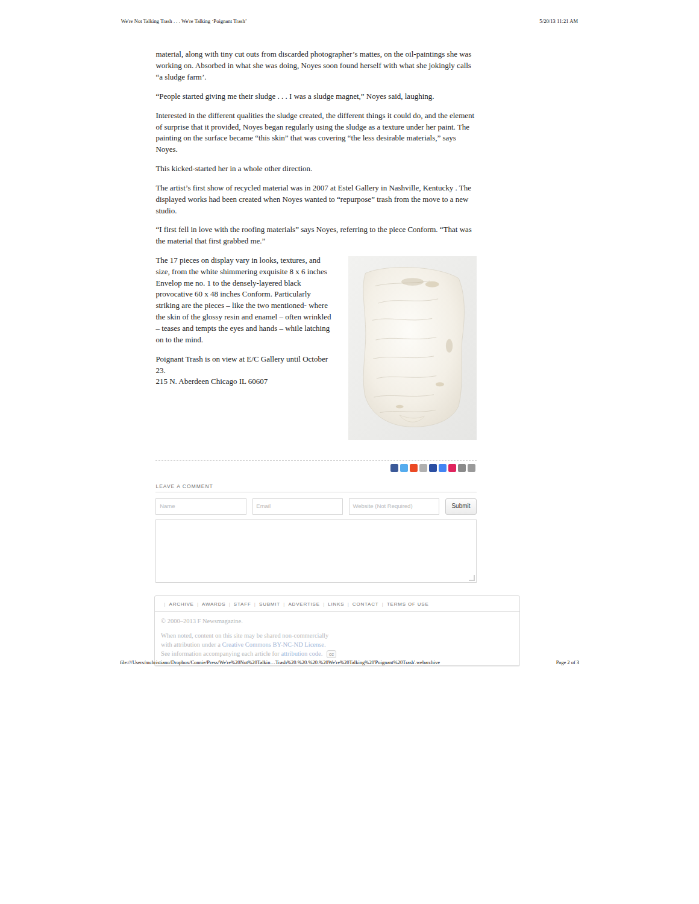We're Not Talking Trash . . . We're Talking ‘Poignant Trash’
5/20/13 11:21 AM
material, along with tiny cut outs from discarded photographer’s mattes, on the oil-paintings she was working on. Absorbed in what she was doing, Noyes soon found herself with what she jokingly calls “a sludge farm’.
“People started giving me their sludge . . . I was a sludge magnet,” Noyes said, laughing.
Interested in the different qualities the sludge created, the different things it could do, and the element of surprise that it provided, Noyes began regularly using the sludge as a texture under her paint. The painting on the surface became “this skin” that was covering “the less desirable materials,” says Noyes.
This kicked-started her in a whole other direction.
The artist’s first show of recycled material was in 2007 at Estel Gallery in Nashville, Kentucky . The displayed works had been created when Noyes wanted to “repurpose” trash from the move to a new studio.
“I first fell in love with the roofing materials” says Noyes, referring to the piece Conform. “That was the material that first grabbed me.”
The 17 pieces on display vary in looks, textures, and size, from the white shimmering exquisite 8 x 6 inches Envelop me no. 1 to the densely-layered black provocative 60 x 48 inches Conform. Particularly striking are the pieces – like the two mentioned- where the skin of the glossy resin and enamel – often wrinkled – teases and tempts the eyes and hands – while latching on to the mind.
Poignant Trash is on view at E/C Gallery until October 23.
215 N. Aberdeen Chicago IL 60607
Leave a Comment
Name
Email
Website (Not Required)
Submit
|Archive|Awards|Staff|Submit|Advertise|Links|Contact|Terms of Use
© 2000–2013 F Newsmagazine.
When noted, content on this site may be shared non-commercially
with attribution under a Creative Commons BY-NC-ND License.
See information accompanying each article for attribution code. cc
file:///Users/mchristiano/Dropbox/Connie/Press/We're%20Not%20Talkin…Trash%20.%20.%20.%20We're%20Talking%20'Poignant%20Trash'.webarchive
Page 2 of 3